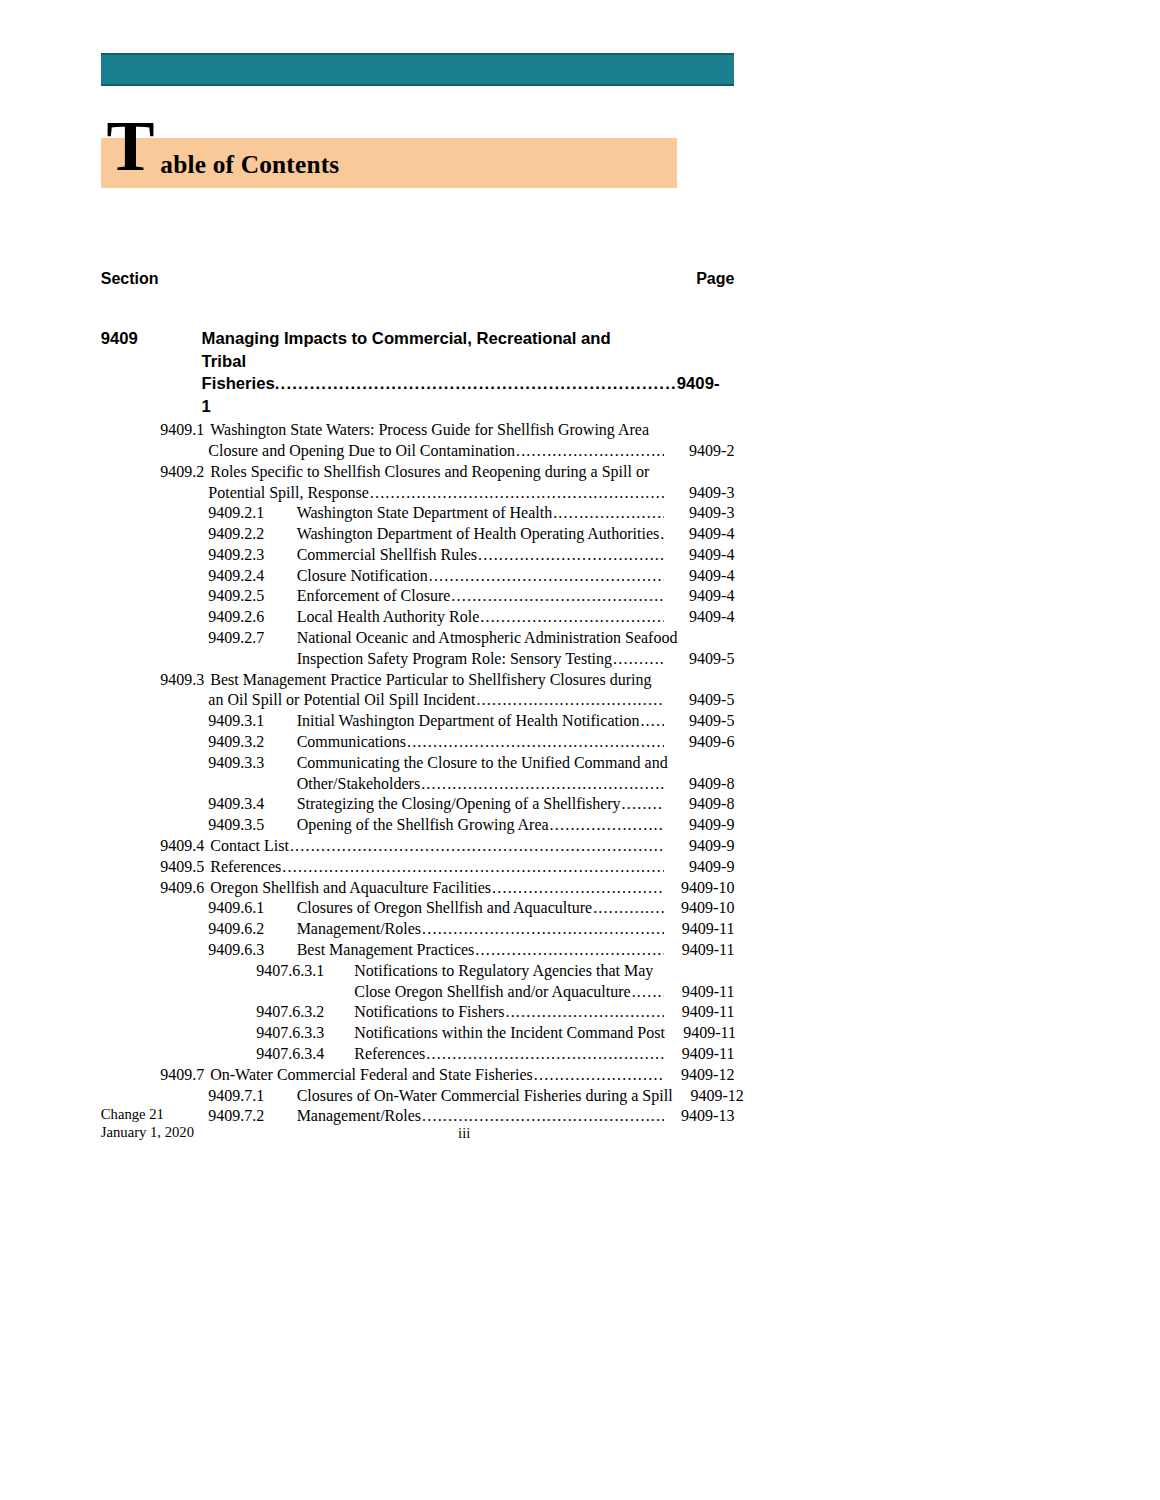T able of Contents
Section Page
9409 Managing Impacts to Commercial, Recreational and Tribal Fisheries..................................................................... 9409-1
9409.1 Washington State Waters: Process Guide for Shellfish Growing Area
Closure and Opening Due to Oil Contamination......................................... 9409-2
9409.2 Roles Specific to Shellfish Closures and Reopening during a Spill or
Potential Spill, Response........................................................................... 9409-3
9409.2.1 Washington State Department of Health............................... 9409-3
9409.2.2 Washington Department of Health Operating Authorities.... 9409-4
9409.2.3 Commercial Shellfish Rules................................................ 9409-4
9409.2.4 Closure Notification............................................................. 9409-4
9409.2.5 Enforcement of Closure....................................................... 9409-4
9409.2.6 Local Health Authority Role................................................ 9409-4
9409.2.7 National Oceanic and Atmospheric Administration Seafood
Inspection Safety Program Role: Sensory Testing............................... 9409-5
9409.3 Best Management Practice Particular to Shellfishery Closures during
an Oil Spill or Potential Oil Spill Incident................................................. 9409-5
9409.3.1 Initial Washington Department of Health Notification......... 9409-5
9409.3.2 Communications.................................................................... 9409-6
9409.3.3 Communicating the Closure to the Unified Command and
Other/Stakeholders................................................................................ 9409-8
9409.3.4 Strategizing the Closing/Opening of a Shellfishery............... 9409-8
9409.3.5 Opening of the Shellfish Growing Area............................... 9409-9
9409.4 Contact List......................................................................................... 9409-9
9409.5 References........................................................................................... 9409-9
9409.6 Oregon Shellfish and Aquaculture Facilities..................................... 9409-10
9409.6.1 Closures of Oregon Shellfish and Aquaculture................... 9409-10
9409.6.2 Management/Roles............................................................ 9409-11
9409.6.3 Best Management Practices................................................ 9409-11
9407.6.3.1 Notifications to Regulatory Agencies that May
Close Oregon Shellfish and/or Aquaculture............................... 9409-11
9407.6.3.2 Notifications to Fishers.......................................... 9409-11
9407.6.3.3 Notifications within the Incident Command Post.... 9409-11
9407.6.3.4 References............................................................. 9409-11
9409.7 On-Water Commercial Federal and State Fisheries............................ 9409-12
9409.7.1 Closures of On-Water Commercial Fisheries during a Spill 9409-12
9409.7.2 Management/Roles............................................................ 9409-13
Change 21
January 1, 2020
iii